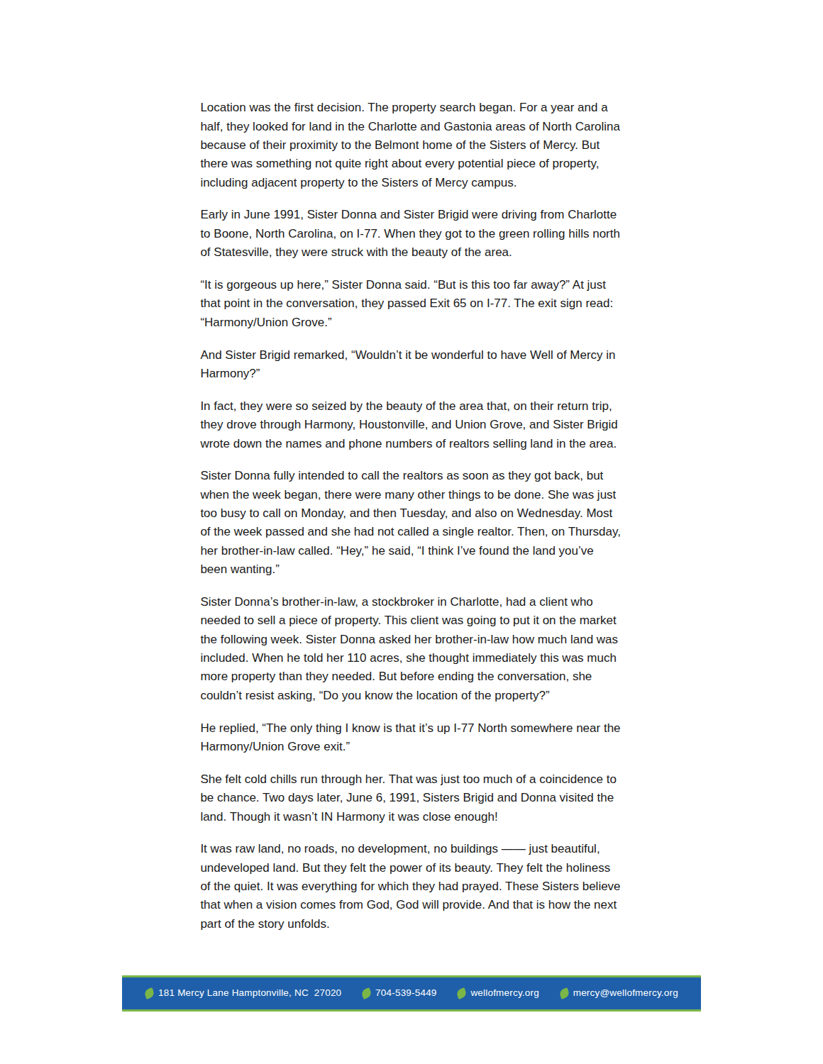Location was the first decision. The property search began. For a year and a half, they looked for land in the Charlotte and Gastonia areas of North Carolina because of their proximity to the Belmont home of the Sisters of Mercy. But there was something not quite right about every potential piece of property, including adjacent property to the Sisters of Mercy campus.
Early in June 1991, Sister Donna and Sister Brigid were driving from Charlotte to Boone, North Carolina, on I-77. When they got to the green rolling hills north of Statesville, they were struck with the beauty of the area.
“It is gorgeous up here,” Sister Donna said. “But is this too far away?” At just that point in the conversation, they passed Exit 65 on I-77. The exit sign read: “Harmony/Union Grove.”
And Sister Brigid remarked, “Wouldn’t it be wonderful to have Well of Mercy in Harmony?”
In fact, they were so seized by the beauty of the area that, on their return trip, they drove through Harmony, Houstonville, and Union Grove, and Sister Brigid wrote down the names and phone numbers of realtors selling land in the area.
Sister Donna fully intended to call the realtors as soon as they got back, but when the week began, there were many other things to be done. She was just too busy to call on Monday, and then Tuesday, and also on Wednesday. Most of the week passed and she had not called a single realtor. Then, on Thursday, her brother-in-law called. “Hey,” he said, “I think I’ve found the land you’ve been wanting.”
Sister Donna’s brother-in-law, a stockbroker in Charlotte, had a client who needed to sell a piece of property. This client was going to put it on the market the following week. Sister Donna asked her brother-in-law how much land was included. When he told her 110 acres, she thought immediately this was much more property than they needed. But before ending the conversation, she couldn’t resist asking, “Do you know the location of the property?”
He replied, “The only thing I know is that it’s up I-77 North somewhere near the Harmony/Union Grove exit.”
She felt cold chills run through her. That was just too much of a coincidence to be chance. Two days later, June 6, 1991, Sisters Brigid and Donna visited the land. Though it wasn’t IN Harmony it was close enough!
It was raw land, no roads, no development, no buildings —— just beautiful, undeveloped land. But they felt the power of its beauty. They felt the holiness of the quiet. It was everything for which they had prayed. These Sisters believe that when a vision comes from God, God will provide. And that is how the next part of the story unfolds.
When they returned after visiting the property, a check arrived in the mail. To say they were surprised
181 Mercy Lane Hamptonville, NC 27020 704-539-5449 wellofmercy.org mercy@wellofmercy.org